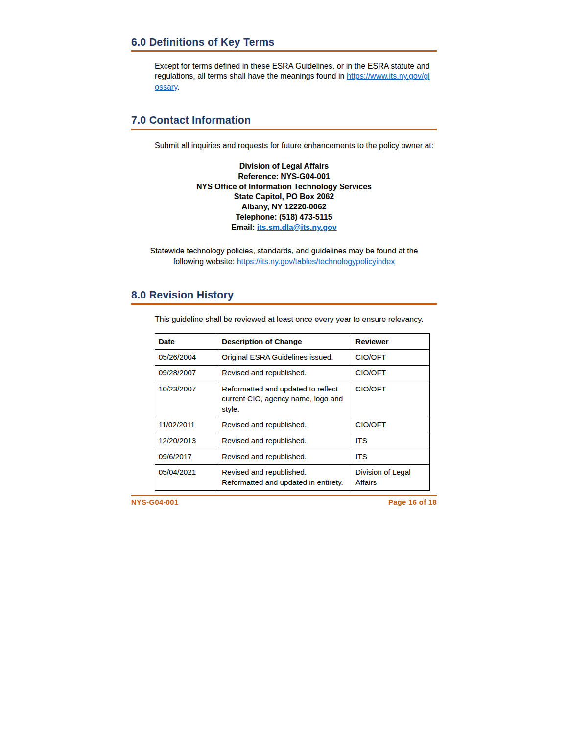6.0 Definitions of Key Terms
Except for terms defined in these ESRA Guidelines, or in the ESRA statute and regulations, all terms shall have the meanings found in https://www.its.ny.gov/glossary.
7.0 Contact Information
Submit all inquiries and requests for future enhancements to the policy owner at:
Division of Legal Affairs
Reference: NYS-G04-001
NYS Office of Information Technology Services
State Capitol, PO Box 2062
Albany, NY 12220-0062
Telephone: (518) 473-5115
Email: its.sm.dla@its.ny.gov
Statewide technology policies, standards, and guidelines may be found at the following website: https://its.ny.gov/tables/technologypolicyindex
8.0 Revision History
This guideline shall be reviewed at least once every year to ensure relevancy.
| Date | Description of Change | Reviewer |
| --- | --- | --- |
| 05/26/2004 | Original ESRA Guidelines issued. | CIO/OFT |
| 09/28/2007 | Revised and republished. | CIO/OFT |
| 10/23/2007 | Reformatted and updated to reflect current CIO, agency name, logo and style. | CIO/OFT |
| 11/02/2011 | Revised and republished. | CIO/OFT |
| 12/20/2013 | Revised and republished. | ITS |
| 09/6/2017 | Revised and republished. | ITS |
| 05/04/2021 | Revised and republished. Reformatted and updated in entirety. | Division of Legal Affairs |
NYS-G04-001
Page 16 of 18